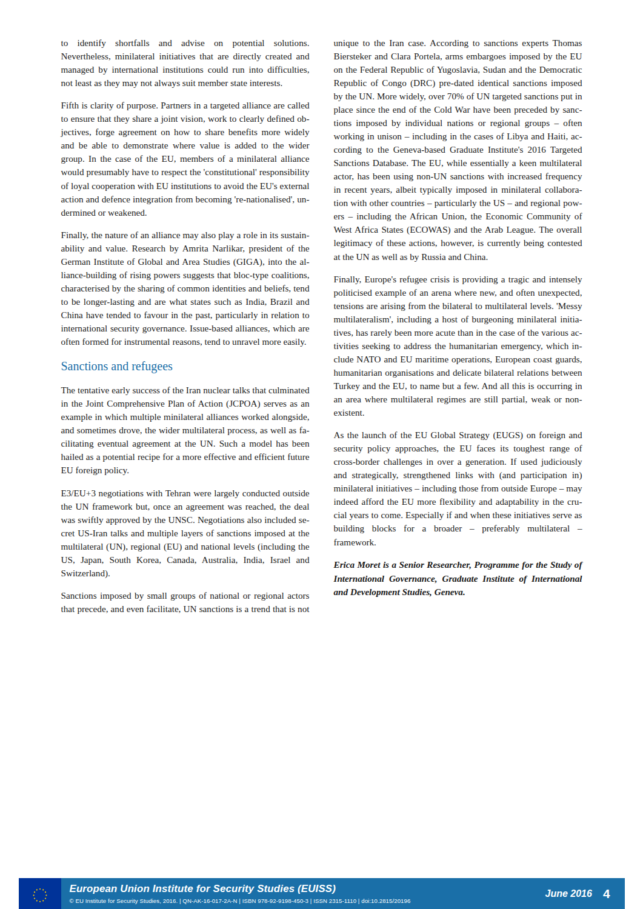to identify shortfalls and advise on potential solutions. Nevertheless, minilateral initiatives that are directly created and managed by international institutions could run into difficulties, not least as they may not always suit member state interests.
Fifth is clarity of purpose. Partners in a targeted alliance are called to ensure that they share a joint vision, work to clearly defined objectives, forge agreement on how to share benefits more widely and be able to demonstrate where value is added to the wider group. In the case of the EU, members of a minilateral alliance would presumably have to respect the 'constitutional' responsibility of loyal cooperation with EU institutions to avoid the EU's external action and defence integration from becoming 're-nationalised', undermined or weakened.
Finally, the nature of an alliance may also play a role in its sustainability and value. Research by Amrita Narlikar, president of the German Institute of Global and Area Studies (GIGA), into the alliance-building of rising powers suggests that bloc-type coalitions, characterised by the sharing of common identities and beliefs, tend to be longer-lasting and are what states such as India, Brazil and China have tended to favour in the past, particularly in relation to international security governance. Issue-based alliances, which are often formed for instrumental reasons, tend to unravel more easily.
Sanctions and refugees
The tentative early success of the Iran nuclear talks that culminated in the Joint Comprehensive Plan of Action (JCPOA) serves as an example in which multiple minilateral alliances worked alongside, and sometimes drove, the wider multilateral process, as well as facilitating eventual agreement at the UN. Such a model has been hailed as a potential recipe for a more effective and efficient future EU foreign policy.
E3/EU+3 negotiations with Tehran were largely conducted outside the UN framework but, once an agreement was reached, the deal was swiftly approved by the UNSC. Negotiations also included secret US-Iran talks and multiple layers of sanctions imposed at the multilateral (UN), regional (EU) and national levels (including the US, Japan, South Korea, Canada, Australia, India, Israel and Switzerland).
Sanctions imposed by small groups of national or regional actors that precede, and even facilitate, UN sanctions is a trend that is not unique to the Iran case. According to sanctions experts Thomas Biersteker and Clara Portela, arms embargoes imposed by the EU on the Federal Republic of Yugoslavia, Sudan and the Democratic Republic of Congo (DRC) pre-dated identical sanctions imposed by the UN. More widely, over 70% of UN targeted sanctions put in place since the end of the Cold War have been preceded by sanctions imposed by individual nations or regional groups – often working in unison – including in the cases of Libya and Haiti, according to the Geneva-based Graduate Institute's 2016 Targeted Sanctions Database. The EU, while essentially a keen multilateral actor, has been using non-UN sanctions with increased frequency in recent years, albeit typically imposed in minilateral collaboration with other countries – particularly the US – and regional powers – including the African Union, the Economic Community of West Africa States (ECOWAS) and the Arab League. The overall legitimacy of these actions, however, is currently being contested at the UN as well as by Russia and China.
Finally, Europe's refugee crisis is providing a tragic and intensely politicised example of an arena where new, and often unexpected, tensions are arising from the bilateral to multilateral levels. 'Messy multilateralism', including a host of burgeoning minilateral initiatives, has rarely been more acute than in the case of the various activities seeking to address the humanitarian emergency, which include NATO and EU maritime operations, European coast guards, humanitarian organisations and delicate bilateral relations between Turkey and the EU, to name but a few. And all this is occurring in an area where multilateral regimes are still partial, weak or non-existent.
As the launch of the EU Global Strategy (EUGS) on foreign and security policy approaches, the EU faces its toughest range of cross-border challenges in over a generation. If used judiciously and strategically, strengthened links with (and participation in) minilateral initiatives – including those from outside Europe – may indeed afford the EU more flexibility and adaptability in the crucial years to come. Especially if and when these initiatives serve as building blocks for a broader – preferably multilateral – framework.
Erica Moret is a Senior Researcher, Programme for the Study of International Governance, Graduate Institute of International and Development Studies, Geneva.
European Union Institute for Security Studies (EUISS)
© EU Institute for Security Studies, 2016. | QN-AK-16-017-2A-N | ISBN 978-92-9198-450-3 | ISSN 2315-1110 | doi:10.2815/20196
June 2016
4